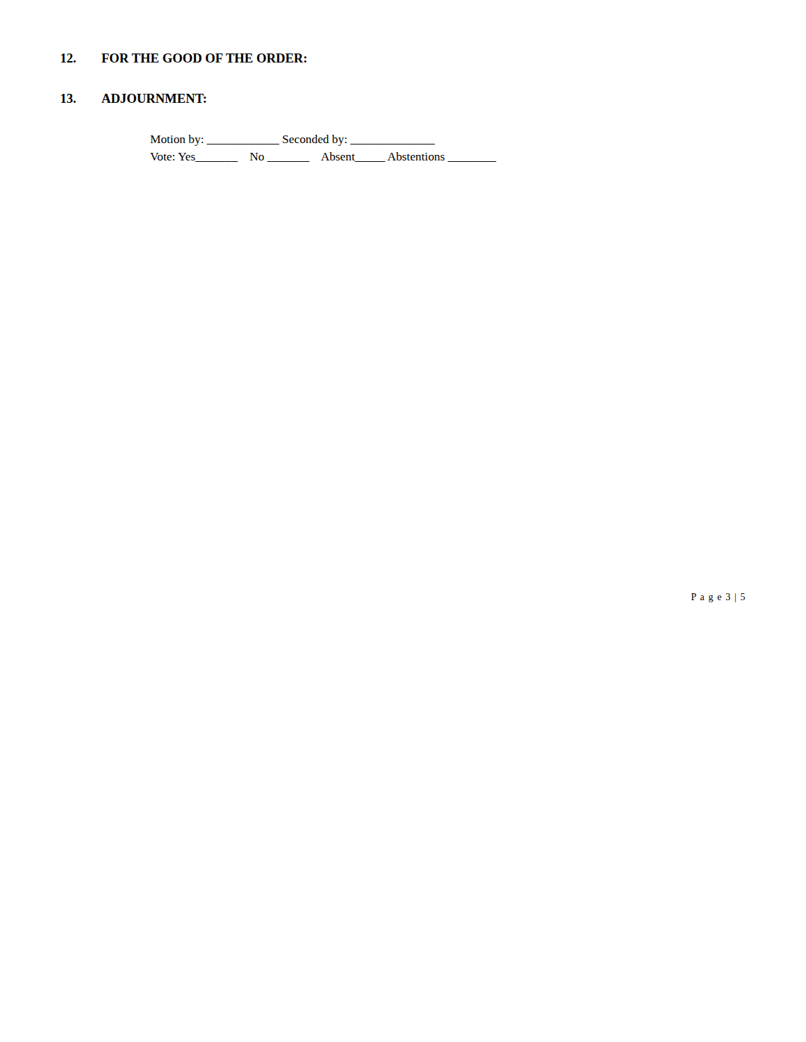12. FOR THE GOOD OF THE ORDER:
13. ADJOURNMENT:
Motion by: ____________ Seconded by: ______________
Vote: Yes_______ No _______ Absent_____ Abstentions ________
P a g e 3 | 5